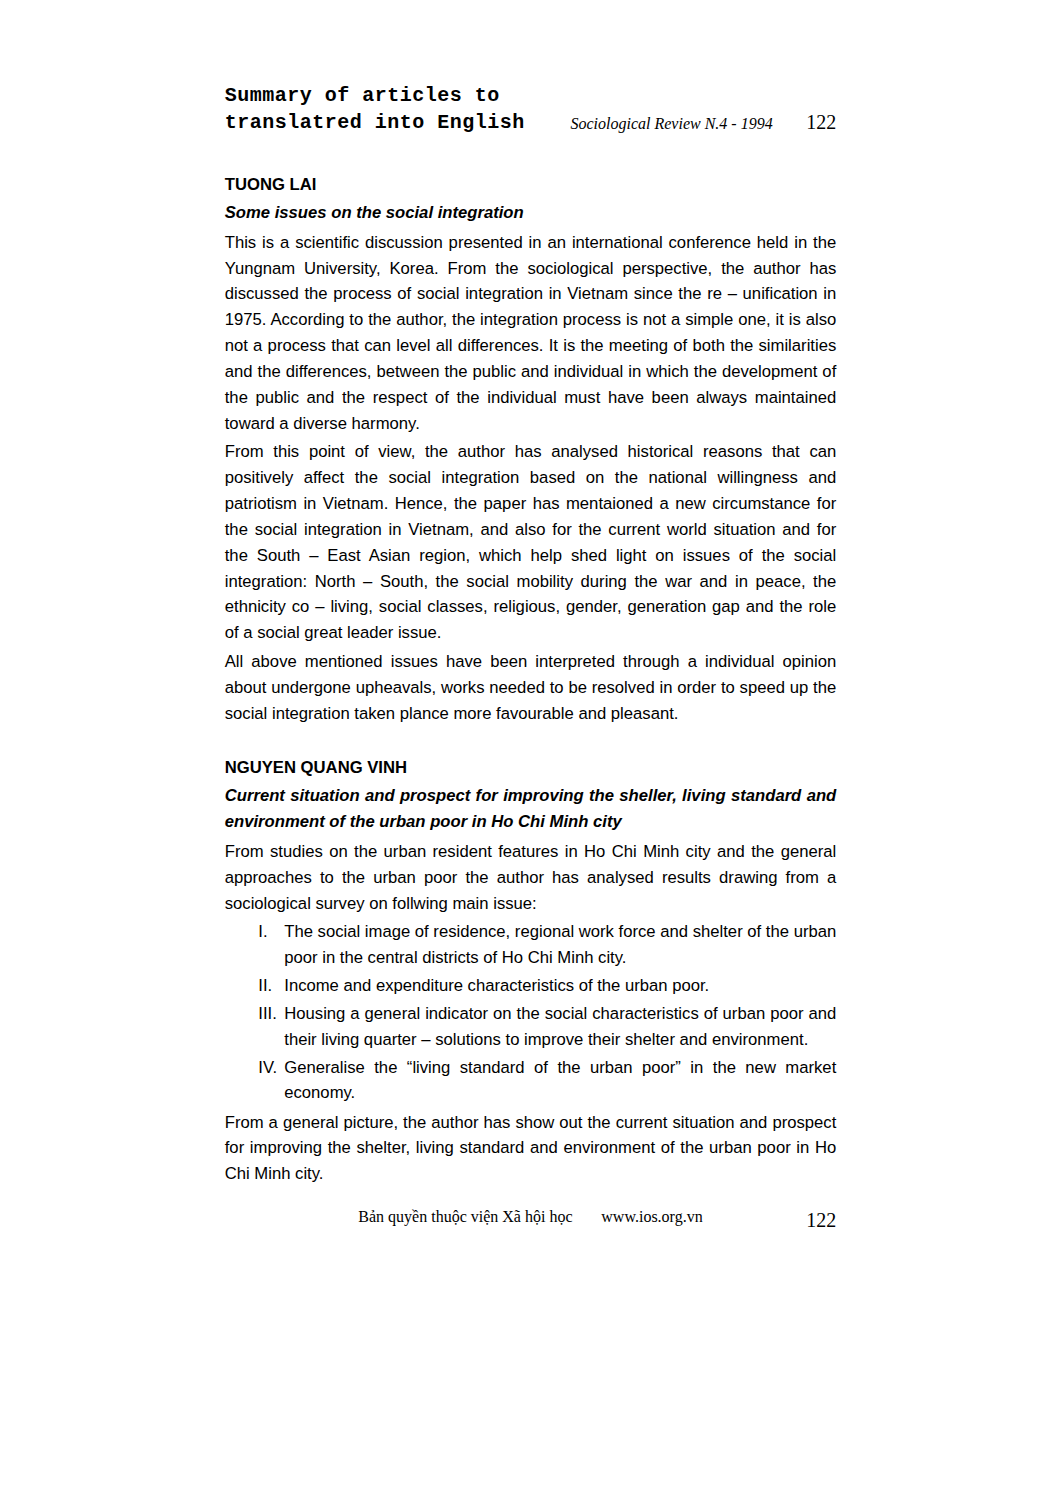Summary of articles to
translatred into English
Sociological Review N.4 - 1994 122
TUONG LAI
Some issues on the social integration
This is a scientific discussion presented in an international conference held in the Yungnam University, Korea. From the sociological perspective, the author has discussed the process of social integration in Vietnam since the re – unification in 1975. According to the author, the integration process is not a simple one, it is also not a process that can level all differences. It is the meeting of both the similarities and the differences, between the public and individual in which the development of the public and the respect of the individual must have been always maintained toward a diverse harmony.
From this point of view, the author has analysed historical reasons that can positively affect the social integration based on the national willingness and patriotism in Vietnam. Hence, the paper has mentaioned a new circumstance for the social integration in Vietnam, and also for the current world situation and for the South – East Asian region, which help shed light on issues of the social integration: North – South, the social mobility during the war and in peace, the ethnicity co – living, social classes, religious, gender, generation gap and the role of a social great leader issue.
All above mentioned issues have been interpreted through a individual opinion about undergone upheavals, works needed to be resolved in order to speed up the social integration taken plance more favourable and pleasant.
NGUYEN QUANG VINH
Current situation and prospect for improving the sheller, living standard and environment of the urban poor in Ho Chi Minh city
From studies on the urban resident features in Ho Chi Minh city and the general approaches to the urban poor the author has analysed results drawing from a sociological survey on follwing main issue:
I. The social image of residence, regional work force and shelter of the urban poor in the central districts of Ho Chi Minh city.
II. Income and expenditure characteristics of the urban poor.
III. Housing a general indicator on the social characteristics of urban poor and their living quarter – solutions to improve their shelter and environment.
IV. Generalise the “living standard of the urban poor” in the new market economy.
From a general picture, the author has show out the current situation and prospect for improving the shelter, living standard and environment of the urban poor in Ho Chi Minh city.
Bản quyền thuộc viện Xã hội học www.ios.org.vn 122